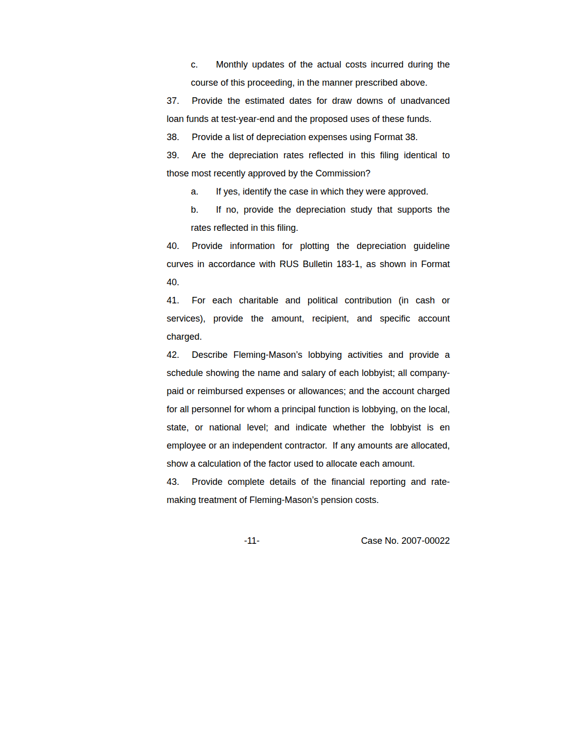c. Monthly updates of the actual costs incurred during the course of this proceeding, in the manner prescribed above.
37. Provide the estimated dates for draw downs of unadvanced loan funds at test-year-end and the proposed uses of these funds.
38. Provide a list of depreciation expenses using Format 38.
39. Are the depreciation rates reflected in this filing identical to those most recently approved by the Commission?
a. If yes, identify the case in which they were approved.
b. If no, provide the depreciation study that supports the rates reflected in this filing.
40. Provide information for plotting the depreciation guideline curves in accordance with RUS Bulletin 183-1, as shown in Format 40.
41. For each charitable and political contribution (in cash or services), provide the amount, recipient, and specific account charged.
42. Describe Fleming-Mason’s lobbying activities and provide a schedule showing the name and salary of each lobbyist; all company-paid or reimbursed expenses or allowances; and the account charged for all personnel for whom a principal function is lobbying, on the local, state, or national level; and indicate whether the lobbyist is en employee or an independent contractor. If any amounts are allocated, show a calculation of the factor used to allocate each amount.
43. Provide complete details of the financial reporting and rate-making treatment of Fleming-Mason’s pension costs.
-11-
Case No. 2007-00022